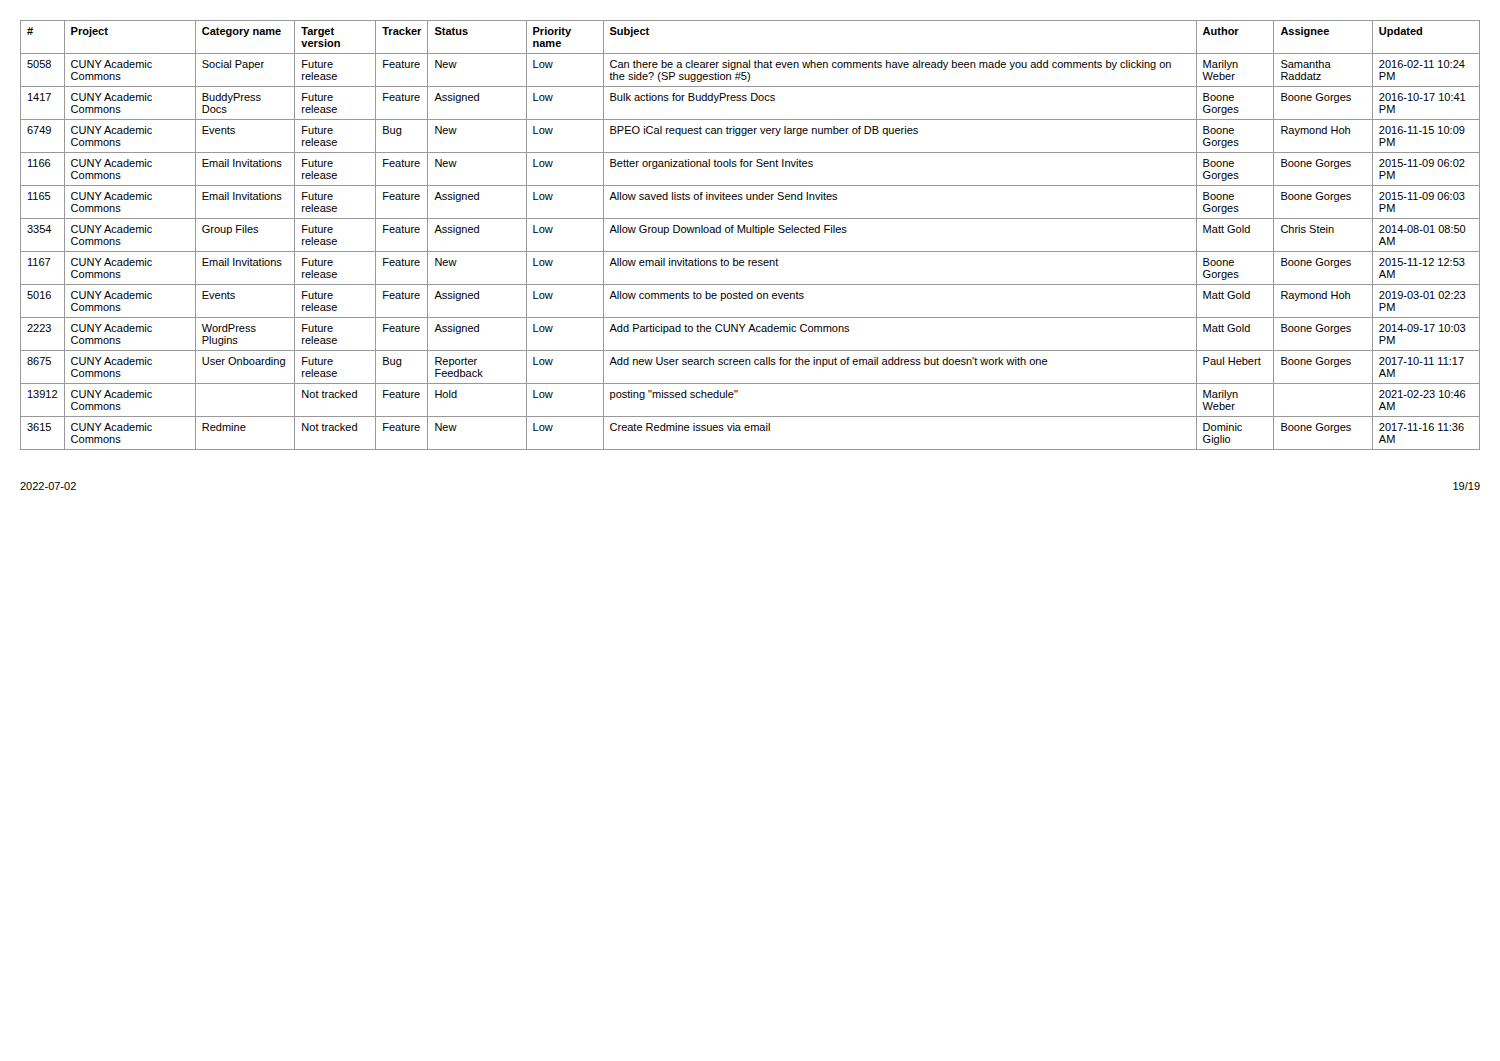| # | Project | Category name | Target version | Tracker | Status | Priority name | Subject | Author | Assignee | Updated |
| --- | --- | --- | --- | --- | --- | --- | --- | --- | --- | --- |
| 5058 | CUNY Academic Commons | Social Paper | Future release | Feature | New | Low | Can there be a clearer signal that even when comments have already been made you add comments by clicking on the side? (SP suggestion #5) | Marilyn Weber | Samantha Raddatz | 2016-02-11 10:24 PM |
| 1417 | CUNY Academic Commons | BuddyPress Docs | Future release | Feature | Assigned | Low | Bulk actions for BuddyPress Docs | Boone Gorges | Boone Gorges | 2016-10-17 10:41 PM |
| 6749 | CUNY Academic Commons | Events | Future release | Bug | New | Low | BPEO iCal request can trigger very large number of DB queries | Boone Gorges | Raymond Hoh | 2016-11-15 10:09 PM |
| 1166 | CUNY Academic Commons | Email Invitations | Future release | Feature | New | Low | Better organizational tools for Sent Invites | Boone Gorges | Boone Gorges | 2015-11-09 06:02 PM |
| 1165 | CUNY Academic Commons | Email Invitations | Future release | Feature | Assigned | Low | Allow saved lists of invitees under Send Invites | Boone Gorges | Boone Gorges | 2015-11-09 06:03 PM |
| 3354 | CUNY Academic Commons | Group Files | Future release | Feature | Assigned | Low | Allow Group Download of Multiple Selected Files | Matt Gold | Chris Stein | 2014-08-01 08:50 AM |
| 1167 | CUNY Academic Commons | Email Invitations | Future release | Feature | New | Low | Allow email invitations to be resent | Boone Gorges | Boone Gorges | 2015-11-12 12:53 AM |
| 5016 | CUNY Academic Commons | Events | Future release | Feature | Assigned | Low | Allow comments to be posted on events | Matt Gold | Raymond Hoh | 2019-03-01 02:23 PM |
| 2223 | CUNY Academic Commons | WordPress Plugins | Future release | Feature | Assigned | Low | Add Participad to the CUNY Academic Commons | Matt Gold | Boone Gorges | 2014-09-17 10:03 PM |
| 8675 | CUNY Academic Commons | User Onboarding | Future release | Bug | Reporter Feedback | Low | Add new User search screen calls for the input of email address but doesn't work with one | Paul Hebert | Boone Gorges | 2017-10-11 11:17 AM |
| 13912 | CUNY Academic Commons | | Not tracked | Feature | Hold | Low | posting "missed schedule" | Marilyn Weber | | 2021-02-23 10:46 AM |
| 3615 | CUNY Academic Commons | Redmine | Not tracked | Feature | New | Low | Create Redmine issues via email | Dominic Giglio | Boone Gorges | 2017-11-16 11:36 AM |
2022-07-02 19/19